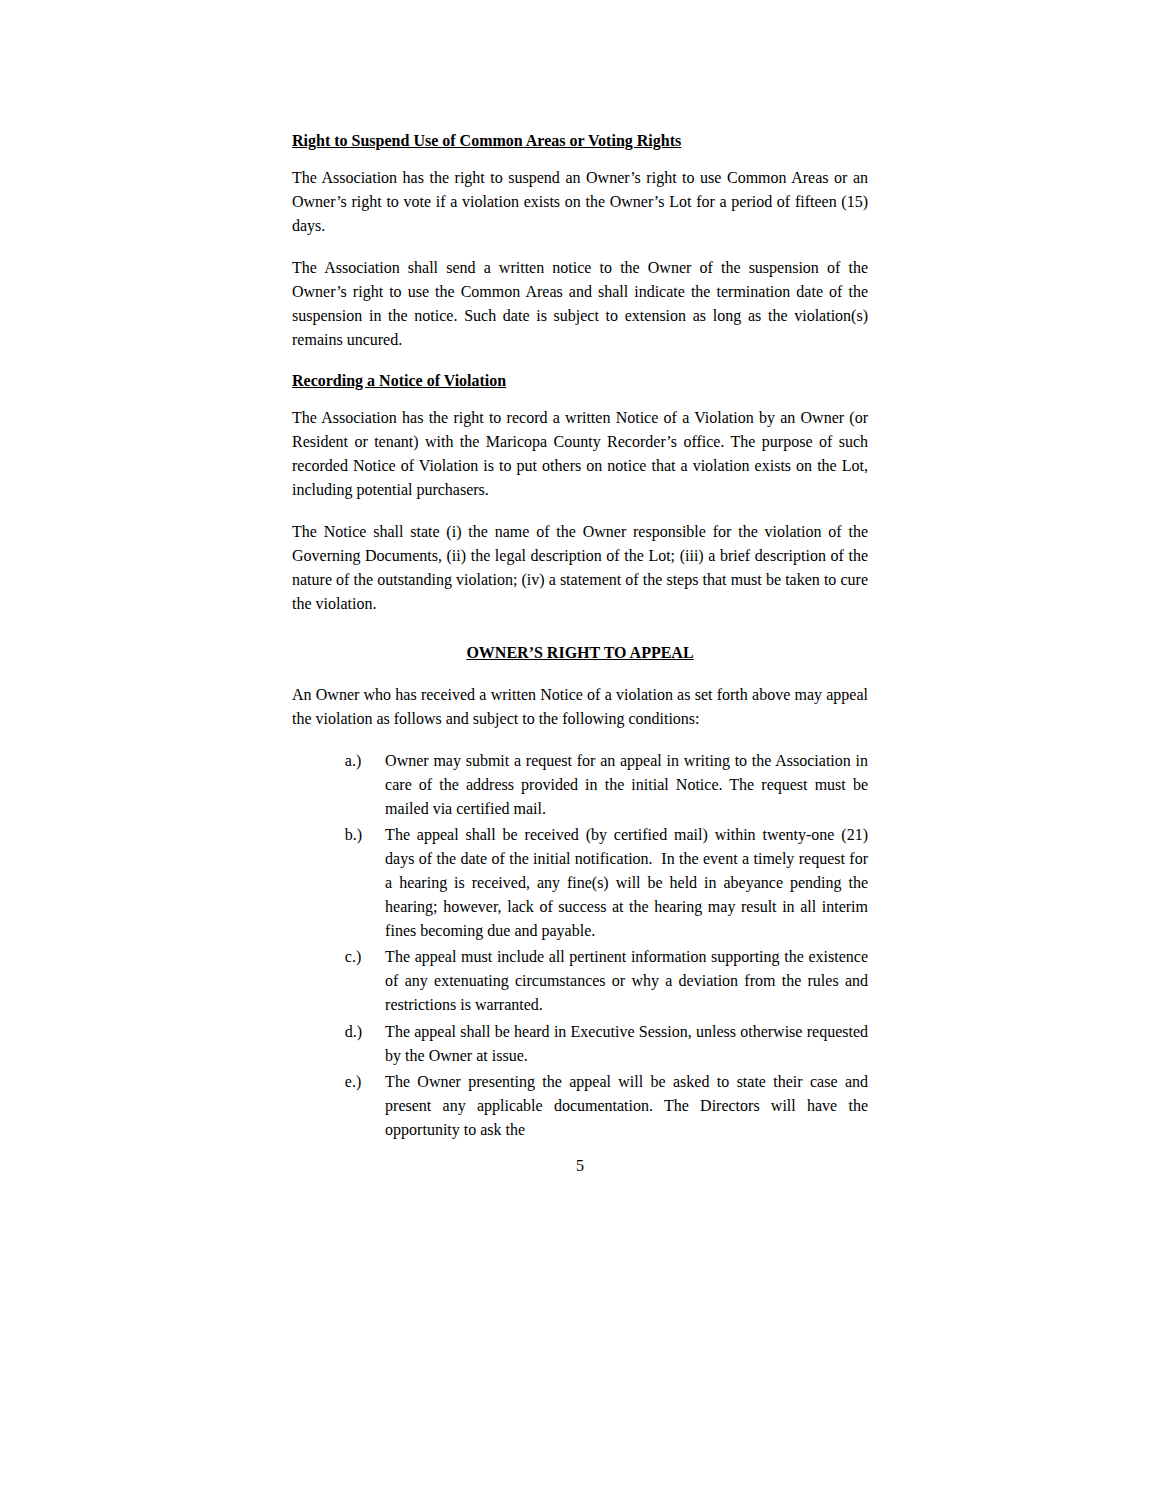Right to Suspend Use of Common Areas or Voting Rights
The Association has the right to suspend an Owner’s right to use Common Areas or an Owner’s right to vote if a violation exists on the Owner’s Lot for a period of fifteen (15) days.
The Association shall send a written notice to the Owner of the suspension of the Owner’s right to use the Common Areas and shall indicate the termination date of the suspension in the notice. Such date is subject to extension as long as the violation(s) remains uncured.
Recording a Notice of Violation
The Association has the right to record a written Notice of a Violation by an Owner (or Resident or tenant) with the Maricopa County Recorder’s office. The purpose of such recorded Notice of Violation is to put others on notice that a violation exists on the Lot, including potential purchasers.
The Notice shall state (i) the name of the Owner responsible for the violation of the Governing Documents, (ii) the legal description of the Lot; (iii) a brief description of the nature of the outstanding violation; (iv) a statement of the steps that must be taken to cure the violation.
OWNER’S RIGHT TO APPEAL
An Owner who has received a written Notice of a violation as set forth above may appeal the violation as follows and subject to the following conditions:
a.) Owner may submit a request for an appeal in writing to the Association in care of the address provided in the initial Notice. The request must be mailed via certified mail.
b.) The appeal shall be received (by certified mail) within twenty-one (21) days of the date of the initial notification. In the event a timely request for a hearing is received, any fine(s) will be held in abeyance pending the hearing; however, lack of success at the hearing may result in all interim fines becoming due and payable.
c.) The appeal must include all pertinent information supporting the existence of any extenuating circumstances or why a deviation from the rules and restrictions is warranted.
d.) The appeal shall be heard in Executive Session, unless otherwise requested by the Owner at issue.
e.) The Owner presenting the appeal will be asked to state their case and present any applicable documentation. The Directors will have the opportunity to ask the
5